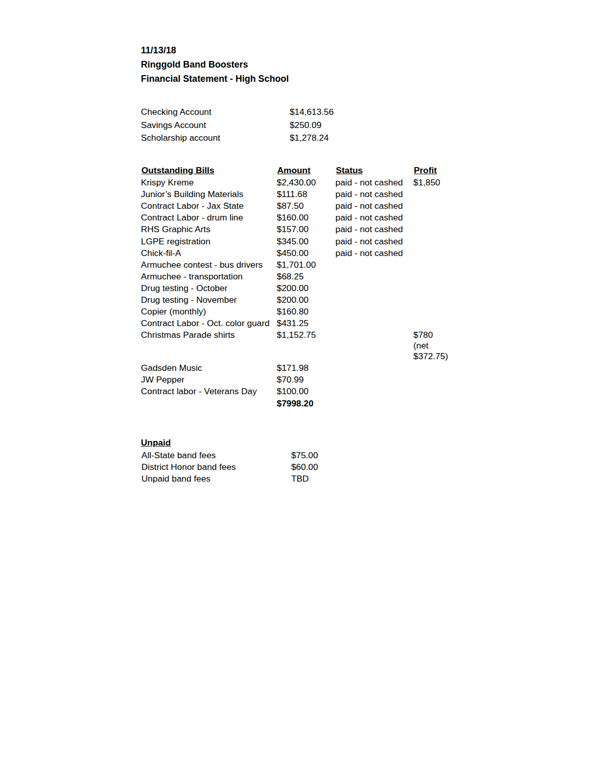11/13/18
Ringgold Band Boosters
Financial Statement - High School
| Checking Account | $14,613.56 |
| Savings Account | $250.09 |
| Scholarship account | $1,278.24 |
| Outstanding Bills | Amount | Status | Profit |
| --- | --- | --- | --- |
| Krispy Kreme | $2,430.00 | paid - not cashed | $1,850 |
| Junior’s Building Materials | $111.68 | paid - not cashed | |
| Contract Labor - Jax State | $87.50 | paid - not cashed | |
| Contract Labor - drum line | $160.00 | paid - not cashed | |
| RHS Graphic Arts | $157.00 | paid - not cashed | |
| LGPE registration | $345.00 | paid - not cashed | |
| Chick-fil-A | $450.00 | paid - not cashed | |
| Armuchee contest - bus drivers | $1,701.00 | | |
| Armuchee - transportation | $68.25 | | |
| Drug testing - October | $200.00 | | |
| Drug testing - November | $200.00 | | |
| Copier (monthly) | $160.80 | | |
| Contract Labor - Oct. color guard | $431.25 | | |
| Christmas Parade shirts | $1,152.75 | | $780 (net $372.75) |
| Gadsden Music | $171.98 | | |
| JW Pepper | $70.99 | | |
| Contract labor - Veterans Day | $100.00 | | |
| | $7998.20 | | |
Unpaid
| All-State band fees | $75.00 |
| District Honor band fees | $60.00 |
| Unpaid band fees | TBD |